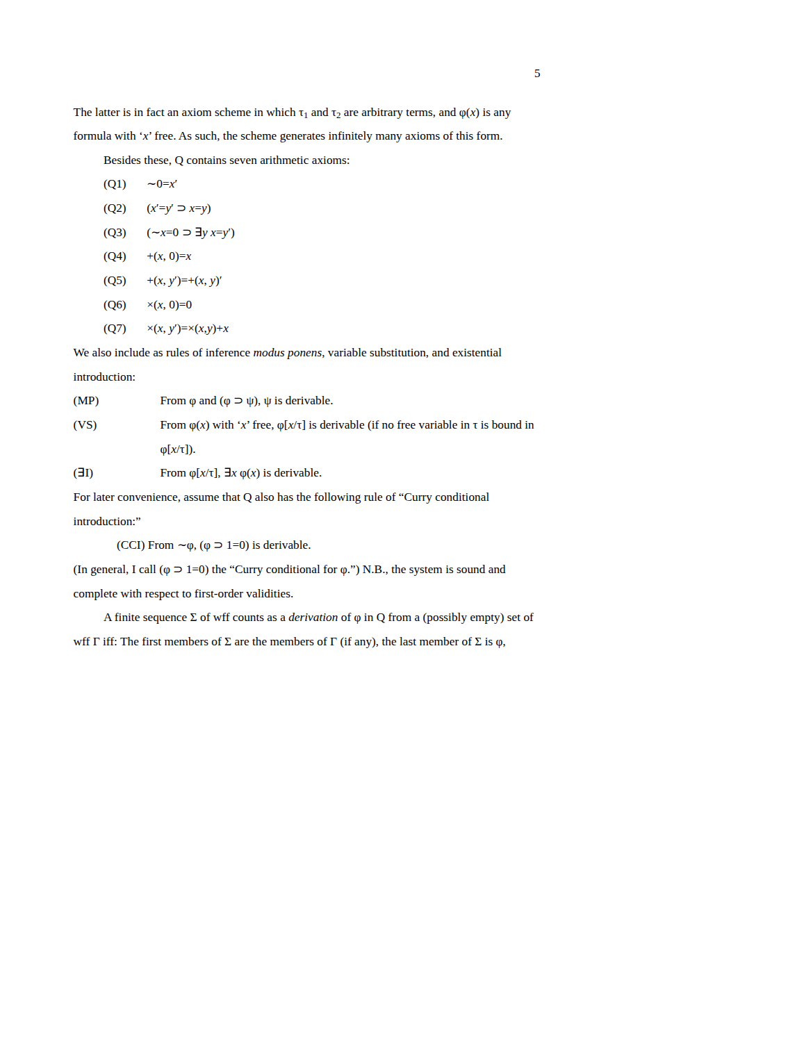5
The latter is in fact an axiom scheme in which τ1 and τ2 are arbitrary terms, and φ(x) is any formula with ‘x’ free. As such, the scheme generates infinitely many axioms of this form.
Besides these, Q contains seven arithmetic axioms:
(Q1)∼0=x′
(Q2)(x′=y′ ⊃ x=y)
(Q3)(∼x=0 ⊃ ∃y x=y′)
(Q4)+(x, 0)=x
(Q5)+(x, y′)=+(x, y)′
(Q6)×(x, 0)=0
(Q7)×(x, y′)=×(x,y)+x
We also include as rules of inference modus ponens, variable substitution, and existential introduction:
(MP) From φ and (φ ⊃ ψ), ψ is derivable.
(VS) From φ(x) with ‘x’ free, φ[x/τ] is derivable (if no free variable in τ is bound in φ[x/τ]).
(∃I) From φ[x/τ], ∃x φ(x) is derivable.
For later convenience, assume that Q also has the following rule of “Curry conditional introduction:”
(CCI) From ∼φ, (φ ⊃ 1=0) is derivable.
(In general, I call (φ ⊃ 1=0) the “Curry conditional for φ.”) N.B., the system is sound and complete with respect to first-order validities.
A finite sequence Σ of wff counts as a derivation of φ in Q from a (possibly empty) set of wff Γ iff: The first members of Σ are the members of Γ (if any), the last member of Σ is φ,